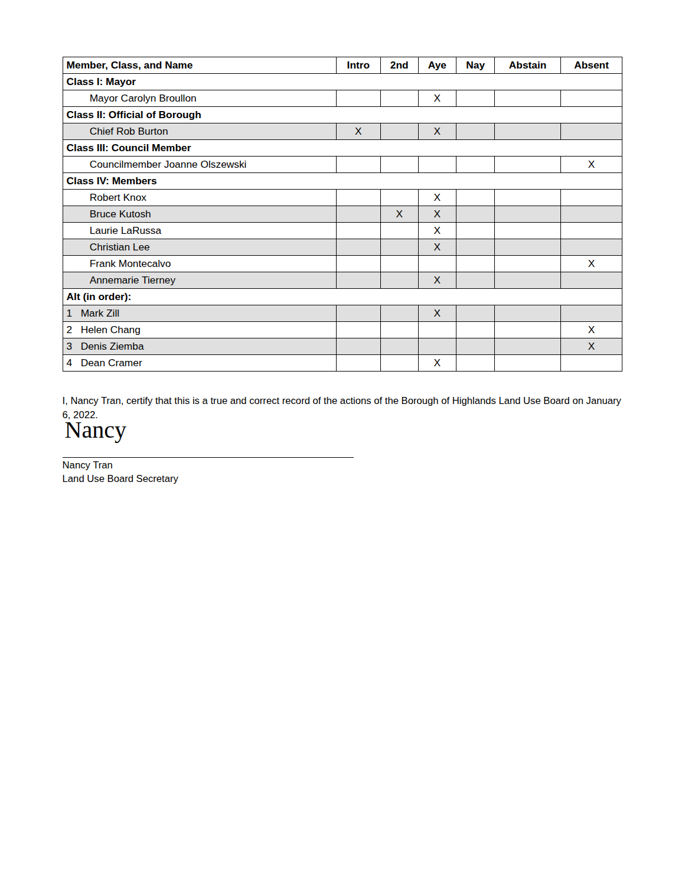| Member, Class, and Name | Intro | 2nd | Aye | Nay | Abstain | Absent |
| --- | --- | --- | --- | --- | --- | --- |
| Class I: Mayor |
| Mayor Carolyn Broullon | | | X | | | |
| Class II: Official of Borough |
| Chief Rob Burton | X | | X | | | |
| Class III: Council Member |
| Councilmember Joanne Olszewski | | | | | | X |
| Class IV: Members |
| Robert Knox | | | X | | | |
| Bruce Kutosh | | X | X | | | |
| Laurie LaRussa | | | X | | | |
| Christian Lee | | | X | | | |
| Frank Montecalvo | | | | | | X |
| Annemarie Tierney | | | X | | | |
| Alt (in order): |
| 1 Mark Zill | | | X | | | |
| 2 Helen Chang | | | | | | X |
| 3 Denis Ziemba | | | | | | X |
| 4 Dean Cramer | | | X | | | |
I, Nancy Tran, certify that this is a true and correct record of the actions of the Borough of Highlands Land Use Board on January 6, 2022.
Nancy
Nancy Tran
Land Use Board Secretary